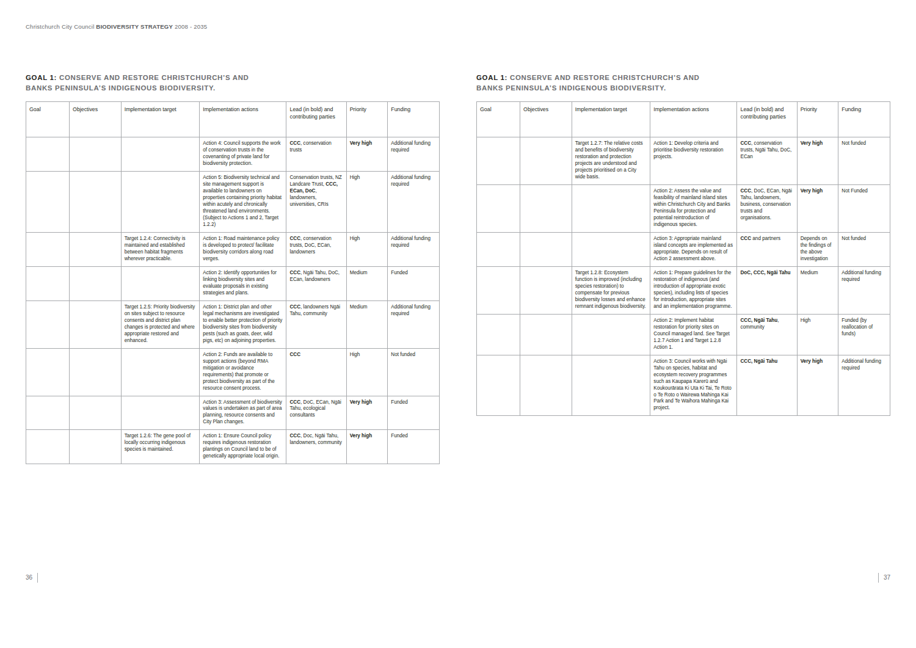Christchurch City Council BIODIVERSITY STRATEGY 2008 - 2035
GOAL 1: CONSERVE AND RESTORE CHRISTCHURCH’S AND
BANKS PENINSULA’S INDIGENOUS BIODIVERSITY.
| Goal | Objectives | Implementation target | Implementation actions | Lead (in bold) and contributing parties | Priority | Funding |
| --- | --- | --- | --- | --- | --- | --- |
| | | | Action 4: Council supports the work of conservation trusts in the covenanting of private land for biodiversity protection. | CCC , conservation trusts | Very high | Additional funding required |
| | | | Action 5: Biodiversity technical and site management support is available to landowners on properties containing priority habitat within acutely and chronically threatened land environments. (Subject to Actions 1 and 2, Target 1.2.2) | Conservation trusts, NZ Landcare Trust, CCC, ECan, DoC , landowners, universities, CRIs | High | Additional funding required |
| | | Target 1.2.4: Connectivity is maintained and established between habitat fragments wherever practicable. | Action 1: Road maintenance policy is developed to protect/ facilitate biodiversity corridors along road verges. | CCC , conservation trusts, DoC, ECan, landowners | High | Additional funding required |
| | | | Action 2: Identify opportunities for linking biodiversity sites and evaluate proposals in existing strategies and plans. | CCC , Ngāi Tahu, DoC, ECan, landowners | Medium | Funded |
| | | Target 1.2.5: Priority biodiversity on sites subject to resource consents and district plan changes is protected and where appropriate restored and enhanced. | Action 1: District plan and other legal mechanisms are investigated to enable better protection of priority biodiversity sites from biodiversity pests (such as goats, deer, wild pigs, etc) on adjoining properties. | CCC , landowners Ngāi Tahu, community | Medium | Additional funding required |
| | | | Action 2: Funds are available to support actions (beyond RMA mitigation or avoidance requirements) that promote or protect biodiversity as part of the resource consent process. | CCC | High | Not funded |
| | | | Action 3: Assessment of biodiversity values is undertaken as part of area planning, resource consents and City Plan changes. | CCC , DoC, ECan, Ngāi Tahu, ecological consultants | Very high | Funded |
| | | Target 1.2.6: The gene pool of locally occurring indigenous species is maintained. | Action 1: Ensure Council policy requires indigenous restoration plantings on Council land to be of genetically appropriate local origin. | CCC , Doc, Ngāi Tahu, landowners, community | Very high | Funded |
36
GOAL 1: CONSERVE AND RESTORE CHRISTCHURCH’S AND
BANKS PENINSULA’S INDIGENOUS BIODIVERSITY.
| Goal | Objectives | Implementation target | Implementation actions | Lead (in bold) and contributing parties | Priority | Funding |
| --- | --- | --- | --- | --- | --- | --- |
| | | Target 1.2.7: The relative costs and benefits of biodiversity restoration and protection projects are understood and projects prioritised on a City wide basis. | Action 1: Develop criteria and prioritise biodiversity restoration projects. | CCC , conservation trusts, Ngāi Tahu, DoC, ECan | Very high | Not funded |
| | | | Action 2: Assess the value and feasibility of mainland island sites within Christchurch City and Banks Peninsula for protection and potential reintroduction of indigenous species. | CCC , DoC, ECan, Ngāi Tahu, landowners, business, conservation trusts and organisations. | Very high | Not Funded |
| | | | Action 3: Appropriate mainland island concepts are implemented as appropriate. Depends on result of Action 2 assessment above. | CCC and partners | Depends on the findings of the above investigation | Not funded |
| | | Target 1.2.8: Ecosystem function is improved (including species restoration) to compensate for previous biodiversity losses and enhance remnant indigenous biodiversity. | Action 1: Prepare guidelines for the restoration of indigenous (and introduction of appropriate exotic species), including lists of species for introduction, appropriate sites and an implementation programme. | DoC, CCC, Ngāi Tahu | Medium | Additional funding required |
| | | | Action 2: Implement habitat restoration for priority sites on Council managed land. See Target 1.2.7 Action 1 and Target 1.2.8 Action 1. | CCC, Ngāi Tahu , community | High | Funded (by reallocation of funds) |
| | | | Action 3: Council works with Ngāi Tahu on species, habitat and ecosystem recovery programmes such as Kaupapa Karerū and Koukourārata Ki Uta Ki Tai, Te Roto o Te Roto o Wairewa Mahinga Kai Park and Te Waihora Mahinga Kai project. | CCC, Ngāi Tahu | Very high | Additional funding required |
37